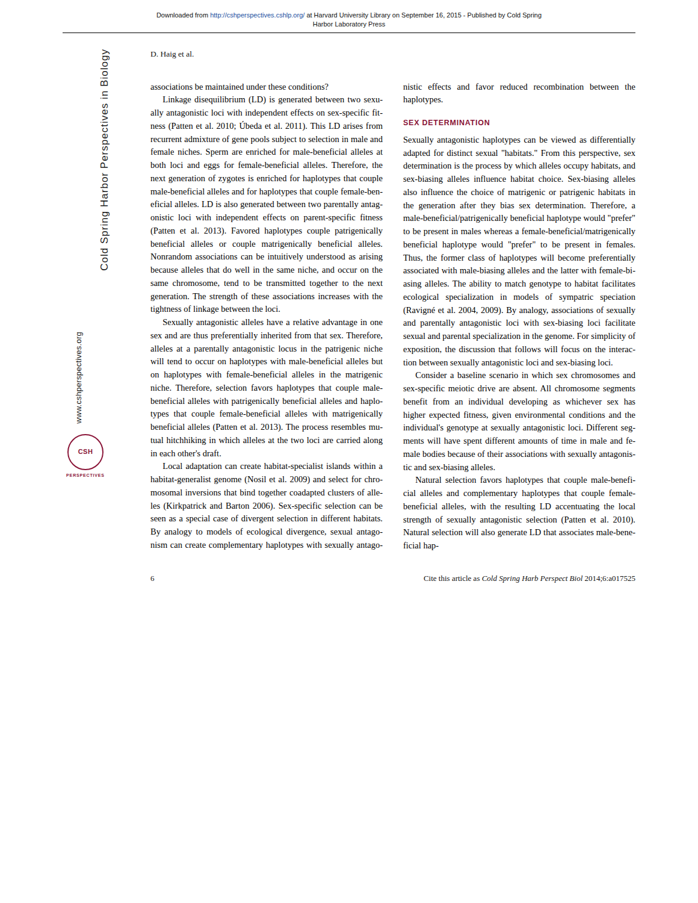Downloaded from http://cshperspectives.cshlp.org/ at Harvard University Library on September 16, 2015 - Published by Cold Spring
Harbor Laboratory Press
Cold Spring Harbor Perspectives in Biology
www.cshperspectives.org
PERSPECTIVES
D. Haig et al.
associations be maintained under these conditions?
Linkage disequilibrium (LD) is generated between two sexually antagonistic loci with independent effects on sex-specific fitness (Patten et al. 2010; Úbeda et al. 2011). This LD arises from recurrent admixture of gene pools subject to selection in male and female niches. Sperm are enriched for male-beneficial alleles at both loci and eggs for female-beneficial alleles. Therefore, the next generation of zygotes is enriched for haplotypes that couple male-beneficial alleles and for haplotypes that couple female-beneficial alleles. LD is also generated between two parentally antagonistic loci with independent effects on parent-specific fitness (Patten et al. 2013). Favored haplotypes couple patrigenically beneficial alleles or couple matrigenically beneficial alleles. Nonrandom associations can be intuitively understood as arising because alleles that do well in the same niche, and occur on the same chromosome, tend to be transmitted together to the next generation. The strength of these associations increases with the tightness of linkage between the loci.
Sexually antagonistic alleles have a relative advantage in one sex and are thus preferentially inherited from that sex. Therefore, alleles at a parentally antagonistic locus in the patrigenic niche will tend to occur on haplotypes with male-beneficial alleles but on haplotypes with female-beneficial alleles in the matrigenic niche. Therefore, selection favors haplotypes that couple male-beneficial alleles with patrigenically beneficial alleles and haplotypes that couple female-beneficial alleles with matrigenically beneficial alleles (Patten et al. 2013). The process resembles mutual hitchhiking in which alleles at the two loci are carried along in each other's draft.
Local adaptation can create habitat-specialist islands within a habitat-generalist genome (Nosil et al. 2009) and select for chromosomal inversions that bind together coadapted clusters of alleles (Kirkpatrick and Barton 2006). Sex-specific selection can be seen as a special case of divergent selection in different habitats. By analogy to models of ecological divergence, sexual antagonism can create complementary haplotypes with sexually antagonistic effects and favor reduced recombination between the haplotypes.
Sex Determination
Sexually antagonistic haplotypes can be viewed as differentially adapted for distinct sexual "habitats." From this perspective, sex determination is the process by which alleles occupy habitats, and sex-biasing alleles influence habitat choice. Sex-biasing alleles also influence the choice of matrigenic or patrigenic habitats in the generation after they bias sex determination. Therefore, a male-beneficial/patrigenically beneficial haplotype would "prefer" to be present in males whereas a female-beneficial/matrigenically beneficial haplotype would "prefer" to be present in females. Thus, the former class of haplotypes will become preferentially associated with male-biasing alleles and the latter with female-biasing alleles. The ability to match genotype to habitat facilitates ecological specialization in models of sympatric speciation (Ravigné et al. 2004, 2009). By analogy, associations of sexually and parentally antagonistic loci with sex-biasing loci facilitate sexual and parental specialization in the genome. For simplicity of exposition, the discussion that follows will focus on the interaction between sexually antagonistic loci and sex-biasing loci.
Consider a baseline scenario in which sex chromosomes and sex-specific meiotic drive are absent. All chromosome segments benefit from an individual developing as whichever sex has higher expected fitness, given environmental conditions and the individual's genotype at sexually antagonistic loci. Different segments will have spent different amounts of time in male and female bodies because of their associations with sexually antagonistic and sex-biasing alleles.
Natural selection favors haplotypes that couple male-beneficial alleles and complementary haplotypes that couple female-beneficial alleles, with the resulting LD accentuating the local strength of sexually antagonistic selection (Patten et al. 2010). Natural selection will also generate LD that associates male-beneficial hap-
6
Cite this article as Cold Spring Harb Perspect Biol 2014;6:a017525